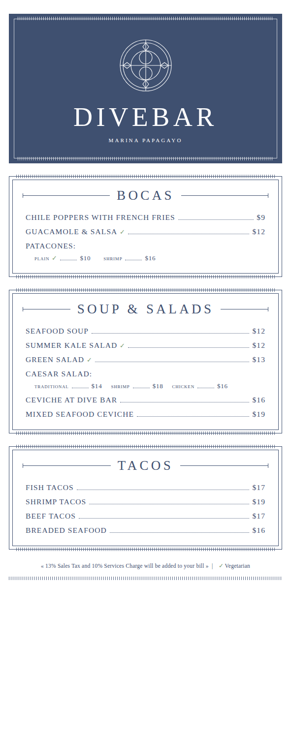DIVEBAR
Marina Papagayo
Bocas
Chile Poppers with French Fries $9
Guacamole & Salsa✓ $12
Patacones:
Plain✓ $10
Shrimp $16
Soup & Salads
Seafood Soup $12
Summer Kale Salad✓ $12
Green Salad✓ $13
Caesar Salad:
Traditional $14
Shrimp $18
Chicken $16
Ceviche at Dive Bar $16
Mixed Seafood Ceviche $19
Tacos
Fish Tacos $17
Shrimp Tacos $19
Beef Tacos $17
Breaded Seafood $16
« 13% Sales Tax and 10% Services Charge will be added to your bill » | ✓ Vegetarian